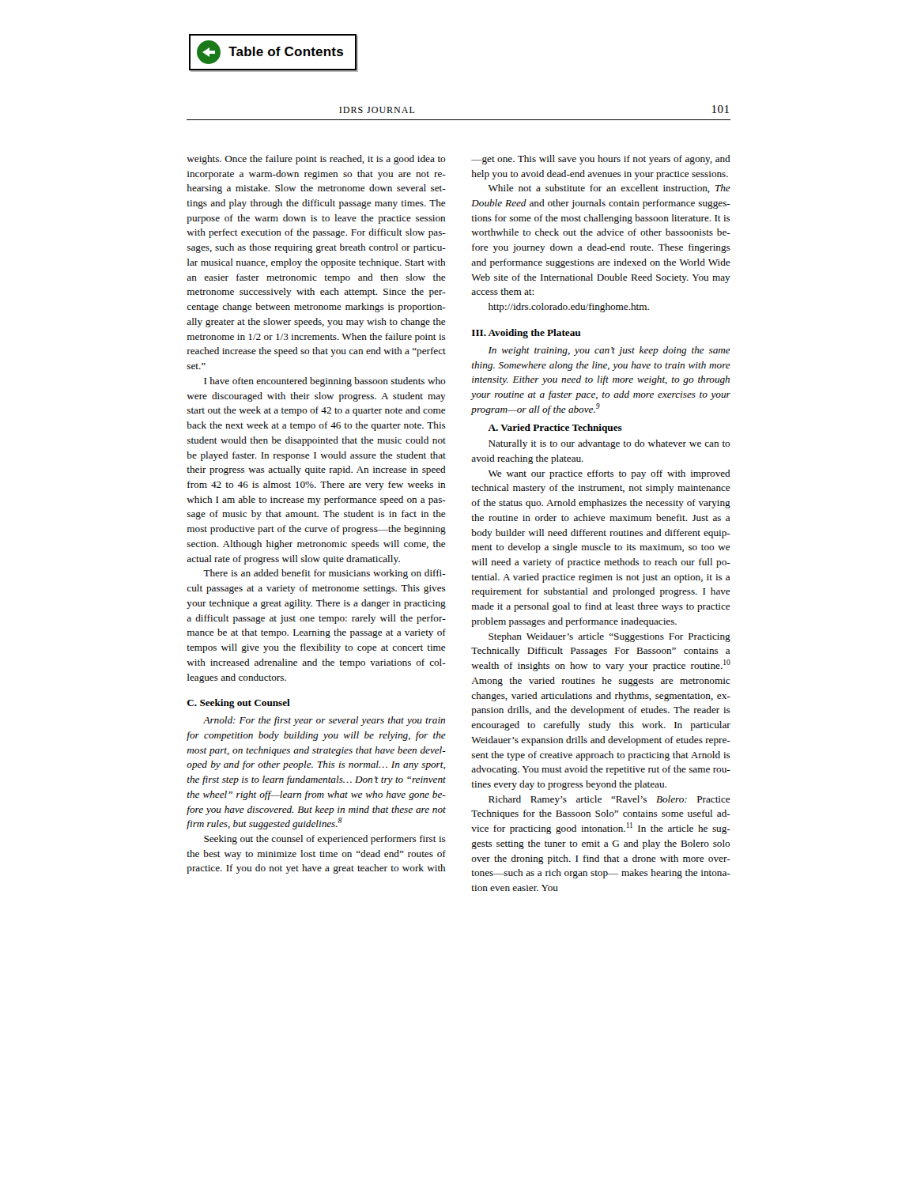Table of Contents
IDRS JOURNAL 101
weights. Once the failure point is reached, it is a good idea to incorporate a warm-down regimen so that you are not rehearsing a mistake. Slow the metronome down several settings and play through the difficult passage many times. The purpose of the warm down is to leave the practice session with perfect execution of the passage. For difficult slow passages, such as those requiring great breath control or particular musical nuance, employ the opposite technique. Start with an easier faster metronomic tempo and then slow the metronome successively with each attempt. Since the percentage change between metronome markings is proportionally greater at the slower speeds, you may wish to change the metronome in 1/2 or 1/3 increments. When the failure point is reached increase the speed so that you can end with a “perfect set.”
I have often encountered beginning bassoon students who were discouraged with their slow progress. A student may start out the week at a tempo of 42 to a quarter note and come back the next week at a tempo of 46 to the quarter note. This student would then be disappointed that the music could not be played faster. In response I would assure the student that their progress was actually quite rapid. An increase in speed from 42 to 46 is almost 10%. There are very few weeks in which I am able to increase my performance speed on a passage of music by that amount. The student is in fact in the most productive part of the curve of progress—the beginning section. Although higher metronomic speeds will come, the actual rate of progress will slow quite dramatically.
There is an added benefit for musicians working on difficult passages at a variety of metronome settings. This gives your technique a great agility. There is a danger in practicing a difficult passage at just one tempo: rarely will the performance be at that tempo. Learning the passage at a variety of tempos will give you the flexibility to cope at concert time with increased adrenaline and the tempo variations of colleagues and conductors.
C. Seeking out Counsel
Arnold: For the first year or several years that you train for competition body building you will be relying, for the most part, on techniques and strategies that have been developed by and for other people. This is normal… In any sport, the first step is to learn fundamentals… Don’t try to “reinvent the wheel” right off—learn from what we who have gone before you have discovered. But keep in mind that these are not firm rules, but suggested guidelines.8
Seeking out the counsel of experienced performers first is the best way to minimize lost time on “dead end” routes of practice. If you do not yet have a great teacher to work with—get one. This will save you hours if not years of agony, and help you to avoid dead-end avenues in your practice sessions.
While not a substitute for an excellent instruction, The Double Reed and other journals contain performance suggestions for some of the most challenging bassoon literature. It is worthwhile to check out the advice of other bassoonists before you journey down a dead-end route. These fingerings and performance suggestions are indexed on the World Wide Web site of the International Double Reed Society. You may access them at:
http://idrs.colorado.edu/finghome.htm.
III. Avoiding the Plateau
In weight training, you can’t just keep doing the same thing. Somewhere along the line, you have to train with more intensity. Either you need to lift more weight, to go through your routine at a faster pace, to add more exercises to your program—or all of the above.9
A. Varied Practice Techniques
Naturally it is to our advantage to do whatever we can to avoid reaching the plateau.
We want our practice efforts to pay off with improved technical mastery of the instrument, not simply maintenance of the status quo. Arnold emphasizes the necessity of varying the routine in order to achieve maximum benefit. Just as a body builder will need different routines and different equipment to develop a single muscle to its maximum, so too we will need a variety of practice methods to reach our full potential. A varied practice regimen is not just an option, it is a requirement for substantial and prolonged progress. I have made it a personal goal to find at least three ways to practice problem passages and performance inadequacies.
Stephan Weidauer’s article “Suggestions For Practicing Technically Difficult Passages For Bassoon” contains a wealth of insights on how to vary your practice routine.10 Among the varied routines he suggests are metronomic changes, varied articulations and rhythms, segmentation, expansion drills, and the development of etudes. The reader is encouraged to carefully study this work. In particular Weidauer’s expansion drills and development of etudes represent the type of creative approach to practicing that Arnold is advocating. You must avoid the repetitive rut of the same routines every day to progress beyond the plateau.
Richard Ramey’s article “Ravel’s Bolero: Practice Techniques for the Bassoon Solo” contains some useful advice for practicing good intonation.11 In the article he suggests setting the tuner to emit a G and play the Bolero solo over the droning pitch. I find that a drone with more overtones—such as a rich organ stop— makes hearing the intonation even easier. You